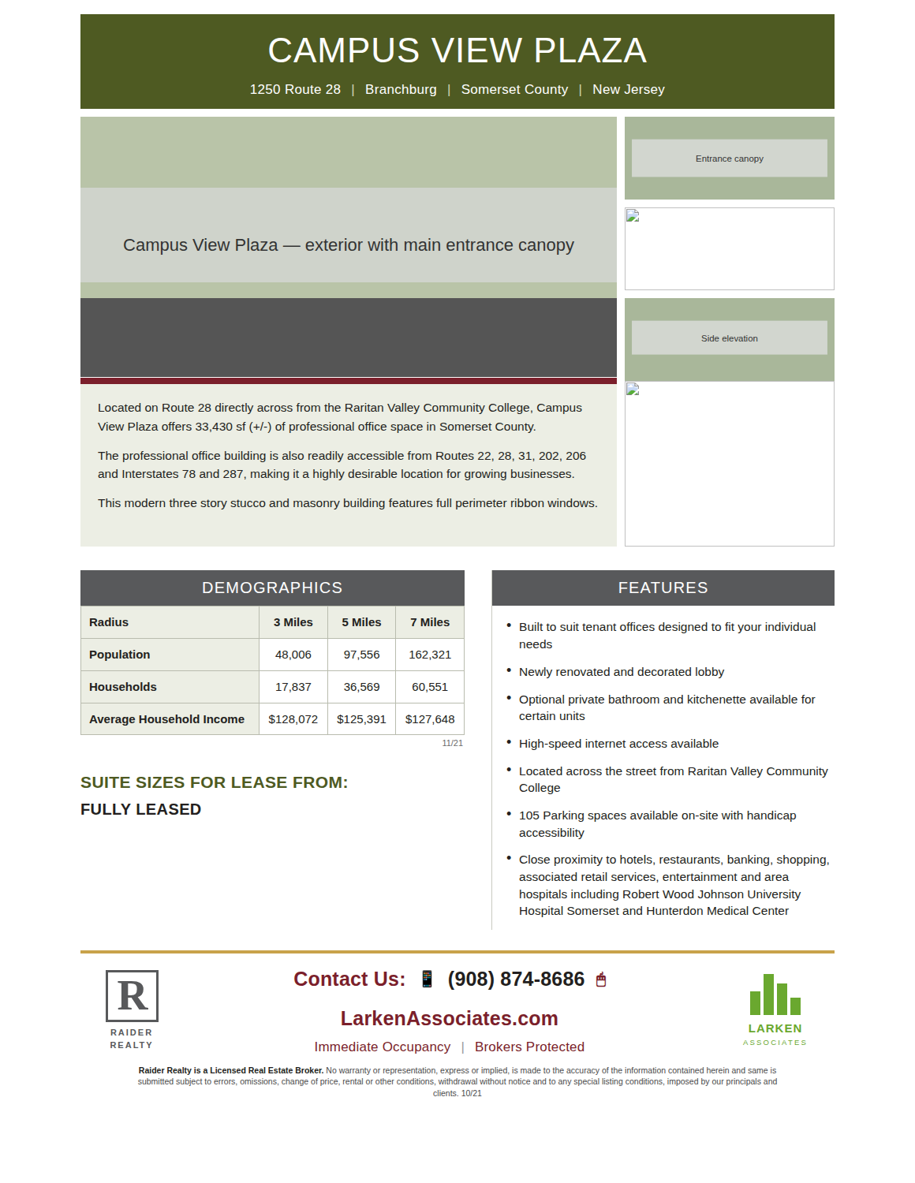Campus View Plaza
1250 Route 28 | Branchburg | Somerset County | New Jersey
Located on Route 28 directly across from the Raritan Valley Community College, Campus View Plaza offers 33,430 sf (+/-) of professional office space in Somerset County.
The professional office building is also readily accessible from Routes 22, 28, 31, 202, 206 and Interstates 78 and 287, making it a highly desirable location for growing businesses.
This modern three story stucco and masonry building features full perimeter ribbon windows.
Demographics
| Radius | 3 Miles | 5 Miles | 7 Miles |
| --- | --- | --- | --- |
| Population | 48,006 | 97,556 | 162,321 |
| Households | 17,837 | 36,569 | 60,551 |
| Average Household Income | $128,072 | $125,391 | $127,648 |
11/21
Suite Sizes for Lease From:
Fully Leased
Features
Built to suit tenant offices designed to fit your individual needs
Newly renovated and decorated lobby
Optional private bathroom and kitchenette available for certain units
High-speed internet access available
Located across the street from Raritan Valley Community College
105 Parking spaces available on-site with handicap accessibility
Close proximity to hotels, restaurants, banking, shopping, associated retail services, entertainment and area hospitals including Robert Wood Johnson University Hospital Somerset and Hunterdon Medical Center
R
Raider
Realty
Contact Us: 📱 (908) 874-8686 🖱 LarkenAssociates.com
Immediate Occupancy | Brokers Protected
Larken
Associates
Raider Realty is a Licensed Real Estate Broker. No warranty or representation, express or implied, is made to the accuracy of the information contained herein and same is submitted subject to errors, omissions, change of price, rental or other conditions, withdrawal without notice and to any special listing conditions, imposed by our principals and clients. 10/21